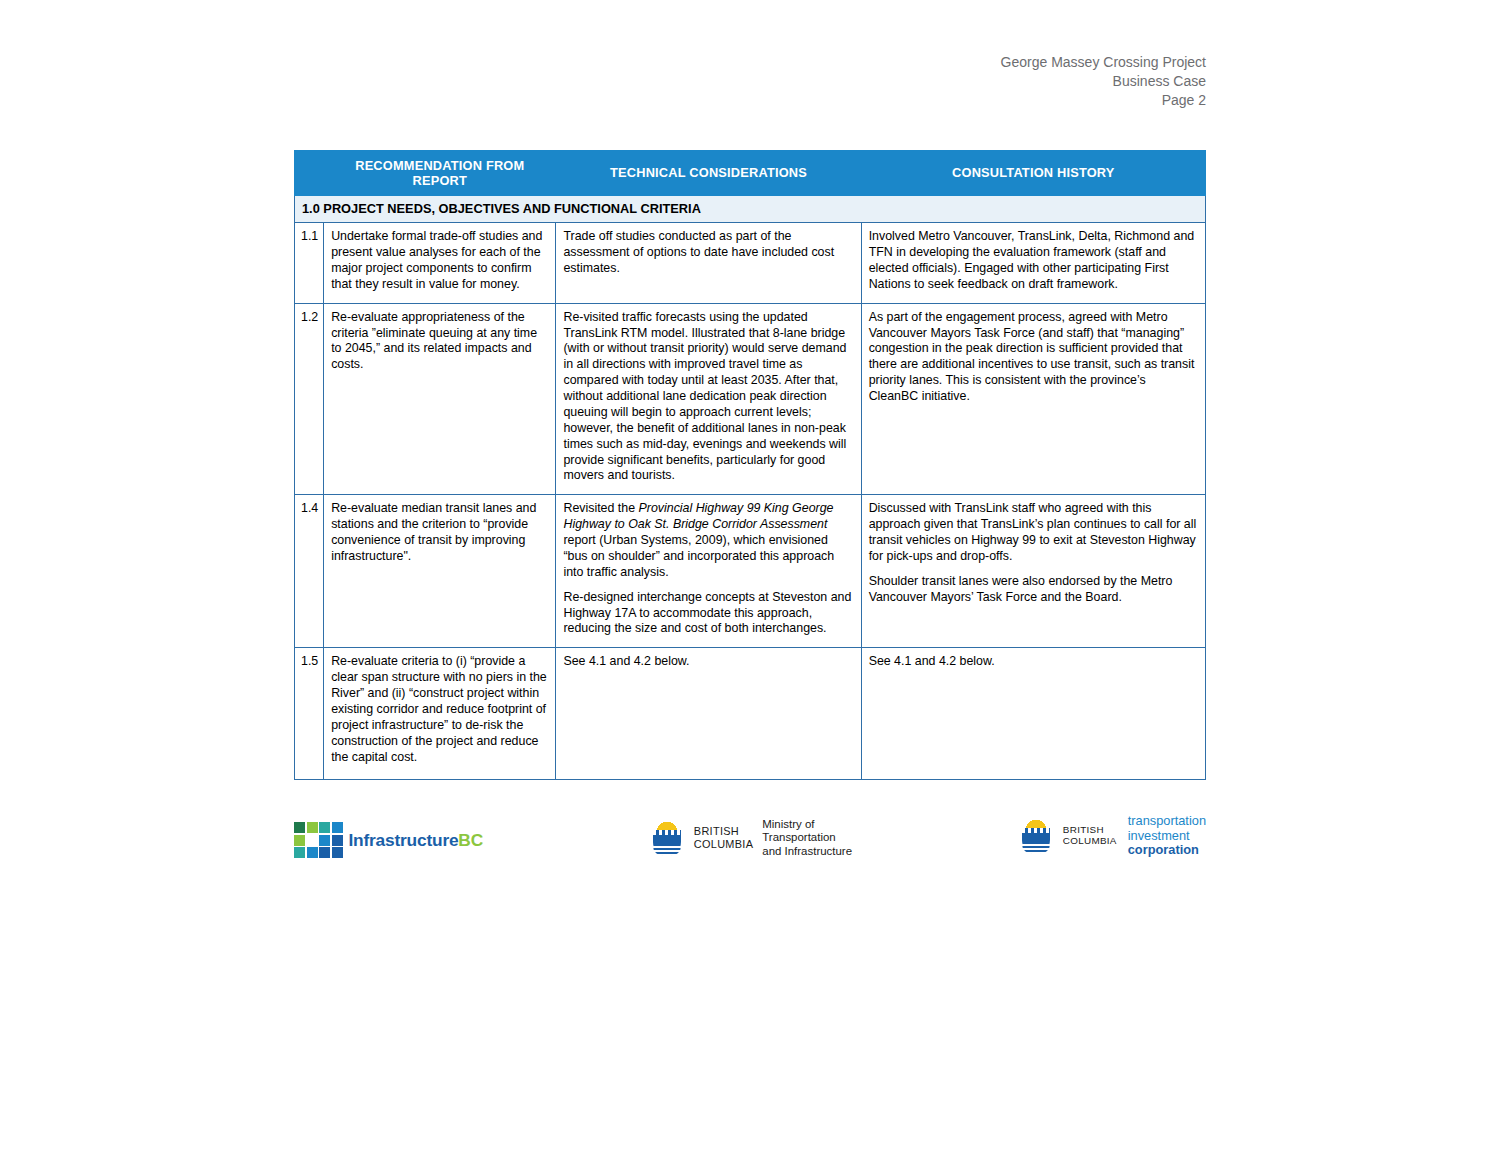George Massey Crossing Project
Business Case
Page 2
| | RECOMMENDATION FROM REPORT | TECHNICAL CONSIDERATIONS | CONSULTATION HISTORY |
| --- | --- | --- | --- |
| 1.0 PROJECT NEEDS, OBJECTIVES AND FUNCTIONAL CRITERIA |
| 1.1 | Undertake formal trade-off studies and present value analyses for each of the major project components to confirm that they result in value for money. | Trade off studies conducted as part of the assessment of options to date have included cost estimates. | Involved Metro Vancouver, TransLink, Delta, Richmond and TFN in developing the evaluation framework (staff and elected officials). Engaged with other participating First Nations to seek feedback on draft framework. |
| 1.2 | Re-evaluate appropriateness of the criteria ”eliminate queuing at any time to 2045,” and its related impacts and costs. | Re-visited traffic forecasts using the updated TransLink RTM model. Illustrated that 8-lane bridge (with or without transit priority) would serve demand in all directions with improved travel time as compared with today until at least 2035. After that, without additional lane dedication peak direction queuing will begin to approach current levels; however, the benefit of additional lanes in non-peak times such as mid-day, evenings and weekends will provide significant benefits, particularly for good movers and tourists. | As part of the engagement process, agreed with Metro Vancouver Mayors Task Force (and staff) that “managing” congestion in the peak direction is sufficient provided that there are additional incentives to use transit, such as transit priority lanes. This is consistent with the province’s CleanBC initiative. |
| 1.4 | Re-evaluate median transit lanes and stations and the criterion to “provide convenience of transit by improving infrastructure". | Revisited the Provincial Highway 99 King George Highway to Oak St. Bridge Corridor Assessment report (Urban Systems, 2009), which envisioned “bus on shoulder” and incorporated this approach into traffic analysis. Re-designed interchange concepts at Steveston and Highway 17A to accommodate this approach, reducing the size and cost of both interchanges. | Discussed with TransLink staff who agreed with this approach given that TransLink’s plan continues to call for all transit vehicles on Highway 99 to exit at Steveston Highway for pick-ups and drop-offs. Shoulder transit lanes were also endorsed by the Metro Vancouver Mayors’ Task Force and the Board. |
| 1.5 | Re-evaluate criteria to (i) “provide a clear span structure with no piers in the River” and (ii) “construct project within existing corridor and reduce footprint of project infrastructure” to de-risk the construction of the project and reduce the capital cost. | See 4.1 and 4.2 below. | See 4.1 and 4.2 below. |
InfrastructureBC
BRITISH
COLUMBIA
Ministry of
Transportation
and Infrastructure
BRITISH
COLUMBIA
transportation
investment
corporation